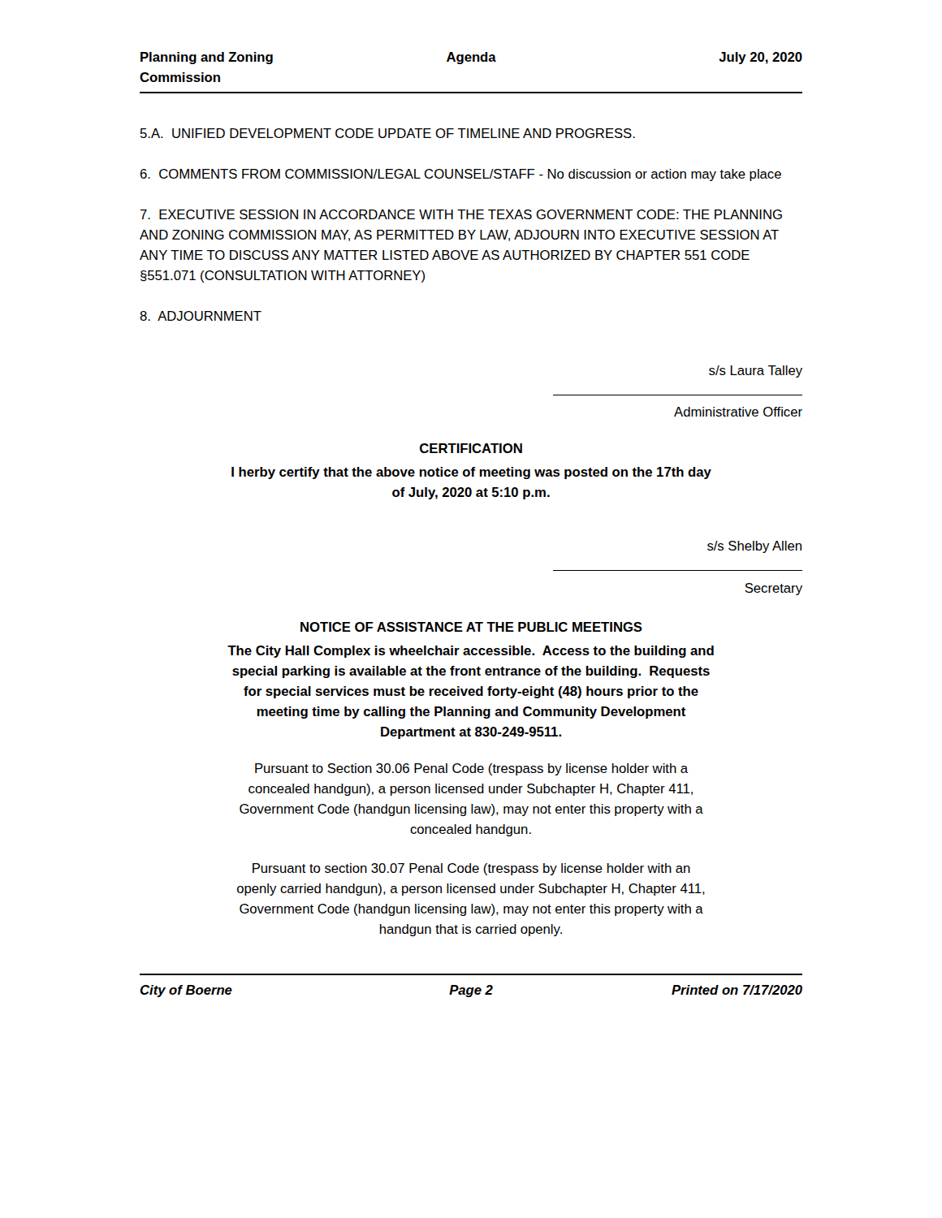Planning and Zoning
Commission
Agenda
July 20, 2020
5.A. UNIFIED DEVELOPMENT CODE UPDATE OF TIMELINE AND PROGRESS.
6. COMMENTS FROM COMMISSION/LEGAL COUNSEL/STAFF - No discussion or action may take place
7. EXECUTIVE SESSION IN ACCORDANCE WITH THE TEXAS GOVERNMENT CODE: THE PLANNING AND ZONING COMMISSION MAY, AS PERMITTED BY LAW, ADJOURN INTO EXECUTIVE SESSION AT ANY TIME TO DISCUSS ANY MATTER LISTED ABOVE AS AUTHORIZED BY CHAPTER 551 CODE §551.071 (CONSULTATION WITH ATTORNEY)
8. ADJOURNMENT
s/s Laura Talley
Administrative Officer
CERTIFICATION
I herby certify that the above notice of meeting was posted on the 17th day of July, 2020 at 5:10 p.m.
s/s Shelby Allen
Secretary
NOTICE OF ASSISTANCE AT THE PUBLIC MEETINGS
The City Hall Complex is wheelchair accessible. Access to the building and special parking is available at the front entrance of the building. Requests for special services must be received forty-eight (48) hours prior to the meeting time by calling the Planning and Community Development Department at 830-249-9511.
Pursuant to Section 30.06 Penal Code (trespass by license holder with a concealed handgun), a person licensed under Subchapter H, Chapter 411, Government Code (handgun licensing law), may not enter this property with a concealed handgun.
Pursuant to section 30.07 Penal Code (trespass by license holder with an openly carried handgun), a person licensed under Subchapter H, Chapter 411, Government Code (handgun licensing law), may not enter this property with a handgun that is carried openly.
City of Boerne
Page 2
Printed on 7/17/2020